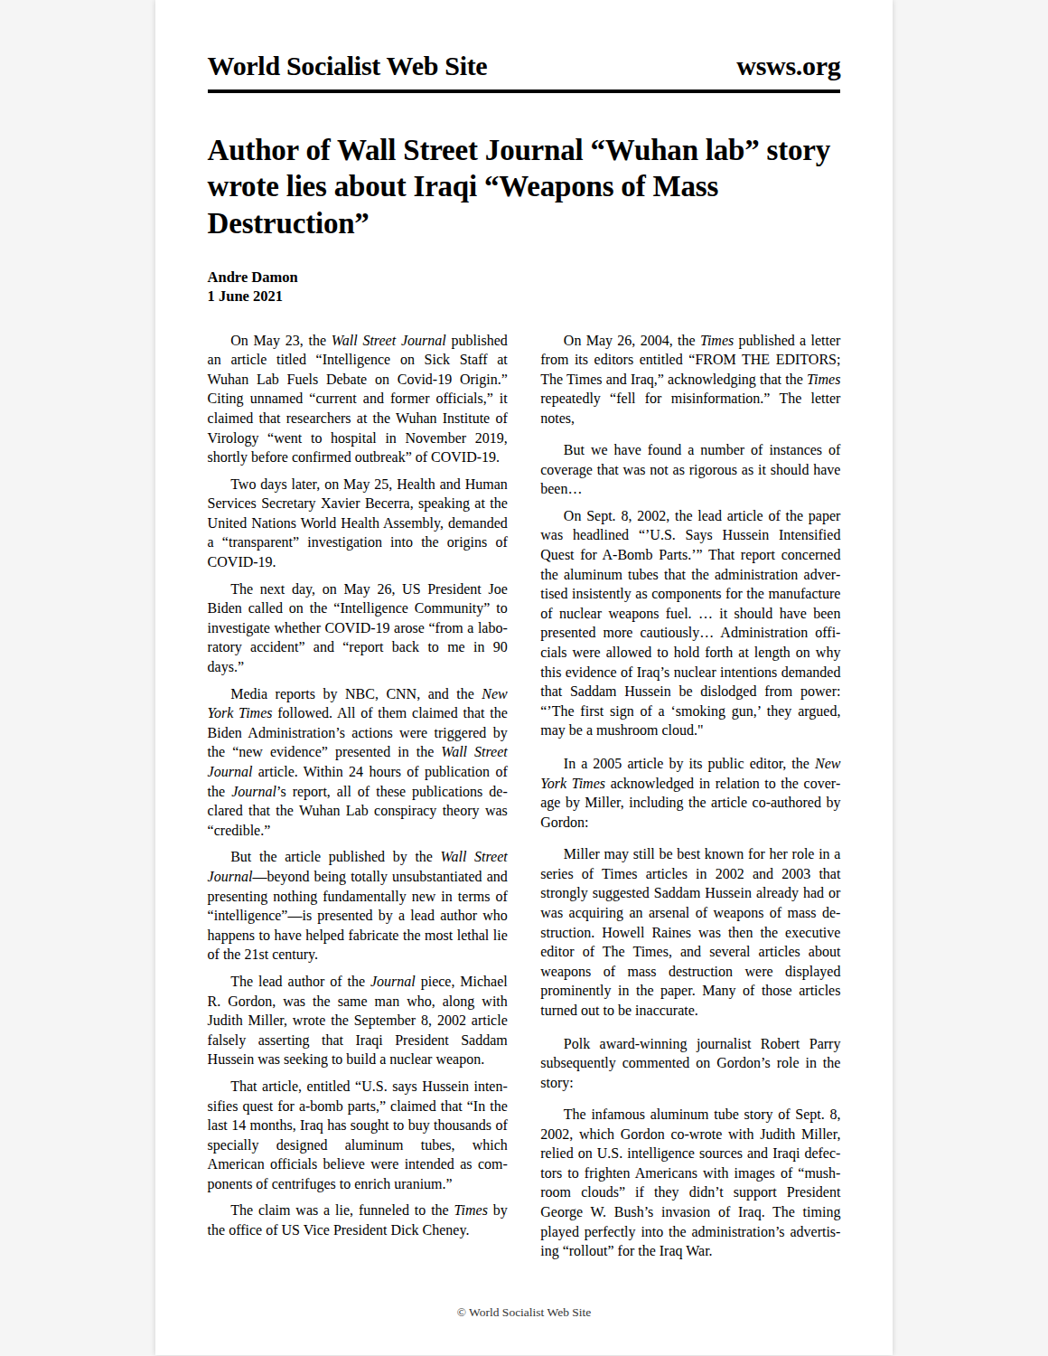World Socialist Web Site
wsws.org
Author of Wall Street Journal “Wuhan lab” story wrote lies about Iraqi “Weapons of Mass Destruction”
Andre Damon 1 June 2021
On May 23, the Wall Street Journal published an article titled “Intelligence on Sick Staff at Wuhan Lab Fuels Debate on Covid-19 Origin.” Citing unnamed “current and former officials,” it claimed that researchers at the Wuhan Institute of Virology “went to hospital in November 2019, shortly before confirmed outbreak” of COVID-19.
Two days later, on May 25, Health and Human Services Secretary Xavier Becerra, speaking at the United Nations World Health Assembly, demanded a “transparent” investigation into the origins of COVID-19.
The next day, on May 26, US President Joe Biden called on the “Intelligence Community” to investigate whether COVID-19 arose “from a laboratory accident” and “report back to me in 90 days.”
Media reports by NBC, CNN, and the New York Times followed. All of them claimed that the Biden Administration’s actions were triggered by the “new evidence” presented in the Wall Street Journal article. Within 24 hours of publication of the Journal’s report, all of these publications declared that the Wuhan Lab conspiracy theory was “credible.”
But the article published by the Wall Street Journal—beyond being totally unsubstantiated and presenting nothing fundamentally new in terms of “intelligence”—is presented by a lead author who happens to have helped fabricate the most lethal lie of the 21st century.
The lead author of the Journal piece, Michael R. Gordon, was the same man who, along with Judith Miller, wrote the September 8, 2002 article falsely asserting that Iraqi President Saddam Hussein was seeking to build a nuclear weapon.
That article, entitled “U.S. says Hussein intensifies quest for a-bomb parts,” claimed that “In the last 14 months, Iraq has sought to buy thousands of specially designed aluminum tubes, which American officials believe were intended as components of centrifuges to enrich uranium.”
The claim was a lie, funneled to the Times by the office of US Vice President Dick Cheney.
On May 26, 2004, the Times published a letter from its editors entitled “FROM THE EDITORS; The Times and Iraq,” acknowledging that the Times repeatedly “fell for misinformation.” The letter notes,
But we have found a number of instances of coverage that was not as rigorous as it should have been…
On Sept. 8, 2002, the lead article of the paper was headlined “’U.S. Says Hussein Intensified Quest for A-Bomb Parts.’” That report concerned the aluminum tubes that the administration advertised insistently as components for the manufacture of nuclear weapons fuel. … it should have been presented more cautiously… Administration officials were allowed to hold forth at length on why this evidence of Iraq’s nuclear intentions demanded that Saddam Hussein be dislodged from power: “’The first sign of a ‘smoking gun,’ they argued, may be a mushroom cloud."
In a 2005 article by its public editor, the New York Times acknowledged in relation to the coverage by Miller, including the article co-authored by Gordon:
Miller may still be best known for her role in a series of Times articles in 2002 and 2003 that strongly suggested Saddam Hussein already had or was acquiring an arsenal of weapons of mass destruction. Howell Raines was then the executive editor of The Times, and several articles about weapons of mass destruction were displayed prominently in the paper. Many of those articles turned out to be inaccurate.
Polk award-winning journalist Robert Parry subsequently commented on Gordon’s role in the story:
The infamous aluminum tube story of Sept. 8, 2002, which Gordon co-wrote with Judith Miller, relied on U.S. intelligence sources and Iraqi defectors to frighten Americans with images of “mushroom clouds” if they didn’t support President George W. Bush’s invasion of Iraq. The timing played perfectly into the administration’s advertising “rollout” for the Iraq War.
© World Socialist Web Site